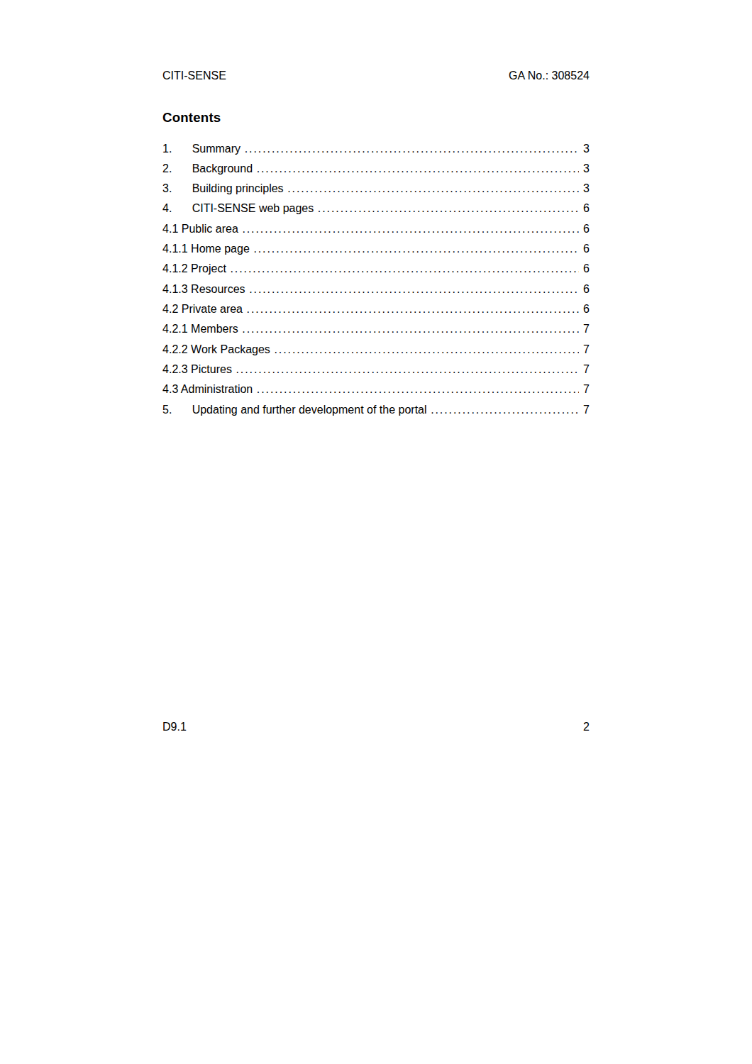CITI-SENSE GA No.: 308524
Contents
1. Summary ........................................................................................................................... 3
2. Background ..................................................................................................................... 3
3. Building principles ....................................................................................................... 3
4. CITI-SENSE web pages ............................................................................................... 6
4.1 Public area ......................................................................................................... 6
4.1.1 Home page ................................................................................................. 6
4.1.2 Project ......................................................................................................... 6
4.1.3 Resources ................................................................................................... 6
4.2 Private area ....................................................................................................... 6
4.2.1 Members ..................................................................................................... 7
4.2.2 Work Packages ............................................................................................. 7
4.2.3 Pictures ....................................................................................................... 7
4.3 Administration ................................................................................................. 7
5. Updating and further development of the portal ................................................................... 7
D9.1 2